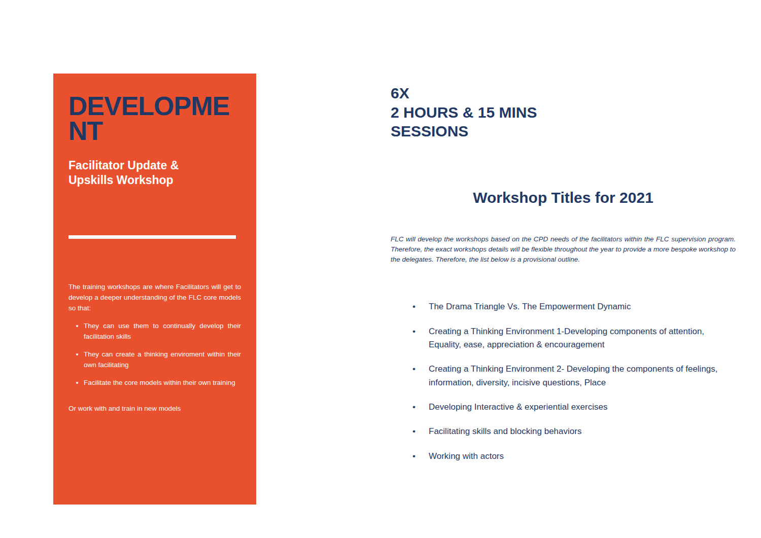DEVELOPMENT
Facilitator Update &
Upskills Workshop
The training workshops are where Facilitators will get to develop a deeper understanding of the FLC core models so that:
They can use them to continually develop their facilitation skills
They can create a thinking enviroment within their own facilitating
Facilitate the core models within their own training
Or work with and train in new models
6X
2 HOURS & 15 MINS
SESSIONS
Workshop Titles for 2021
FLC will develop the workshops based on the CPD needs of the facilitators within the FLC supervision program. Therefore, the exact workshops details will be flexible throughout the year to provide a more bespoke workshop to the delegates. Therefore, the list below is a provisional outline.
The Drama Triangle Vs. The Empowerment Dynamic
Creating a Thinking Environment 1-Developing components of attention, Equality, ease, appreciation & encouragement
Creating a Thinking Environment 2- Developing the components of feelings, information, diversity, incisive questions, Place
Developing Interactive & experiential exercises
Facilitating skills and blocking behaviors
Working with actors